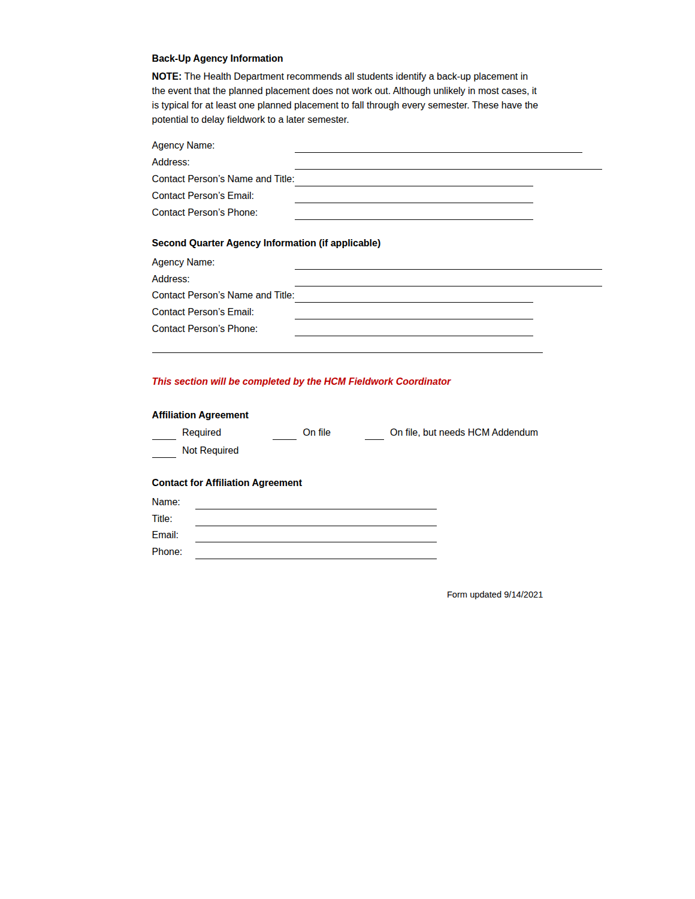Back-Up Agency Information
NOTE: The Health Department recommends all students identify a back-up placement in the event that the planned placement does not work out. Although unlikely in most cases, it is typical for at least one planned placement to fall through every semester. These have the potential to delay fieldwork to a later semester.
| Agency Name: | |
| Address: | |
| Contact Person’s Name and Title: | |
| Contact Person’s Email: | |
| Contact Person’s Phone: | |
Second Quarter Agency Information (if applicable)
| Agency Name: | |
| Address: | |
| Contact Person’s Name and Title: | |
| Contact Person’s Email: | |
| Contact Person’s Phone: | |
This section will be completed by the HCM Fieldwork Coordinator
Affiliation Agreement
Required On file On file, but needs HCM Addendum
Not Required
Contact for Affiliation Agreement
| Name: | |
| Title: | |
| Email: | |
| Phone: | |
Form updated 9/14/2021